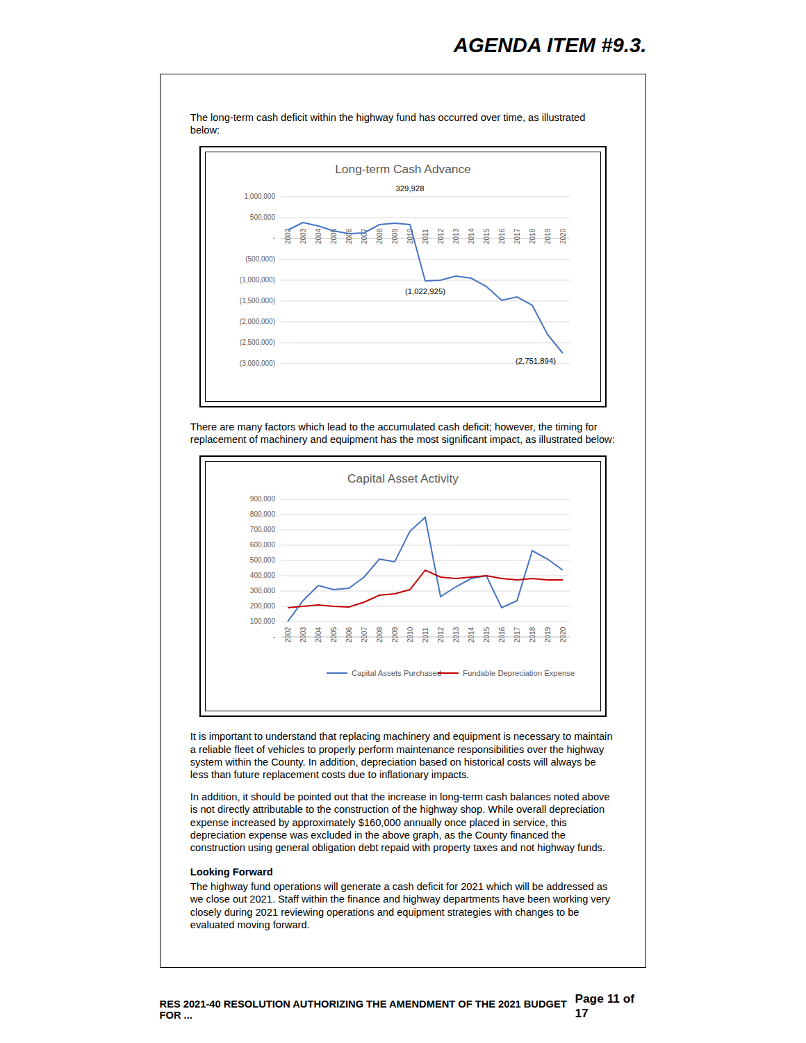AGENDA ITEM #9.3.
The long-term cash deficit within the highway fund has occurred over time, as illustrated below:
Long-term Cash Advance 1,000,000 500,000 - (500,000) (1,000,000) (1,500,000) (2,000,000) (2,500,000) (3,000,000) 2002 2003 2004 2005 2006 2007 2008 2009 2010 2011 2012 2013 2014 2015 2016 2017 2018 2019 2020 329,928 (1,022,925) (2,751,894)
There are many factors which lead to the accumulated cash deficit; however, the timing for replacement of machinery and equipment has the most significant impact, as illustrated below:
Capital Asset Activity 900,000 800,000 700,000 600,000 500,000 400,000 300,000 200,000 100,000 - 2002 2003 2004 2005 2006 2007 2008 2009 2010 2011 2012 2013 2014 2015 2016 2017 2018 2019 2020 Capital Assets Purchased Fundable Depreciation Expense
It is important to understand that replacing machinery and equipment is necessary to maintain a reliable fleet of vehicles to properly perform maintenance responsibilities over the highway system within the County. In addition, depreciation based on historical costs will always be less than future replacement costs due to inflationary impacts.
In addition, it should be pointed out that the increase in long-term cash balances noted above is not directly attributable to the construction of the highway shop. While overall depreciation expense increased by approximately $160,000 annually once placed in service, this depreciation expense was excluded in the above graph, as the County financed the construction using general obligation debt repaid with property taxes and not highway funds.
Looking Forward
The highway fund operations will generate a cash deficit for 2021 which will be addressed as we close out 2021. Staff within the finance and highway departments have been working very closely during 2021 reviewing operations and equipment strategies with changes to be evaluated moving forward.
RES 2021-40 RESOLUTION AUTHORIZING THE AMENDMENT OF THE 2021 BUDGET FOR ...
Page 11 of 17